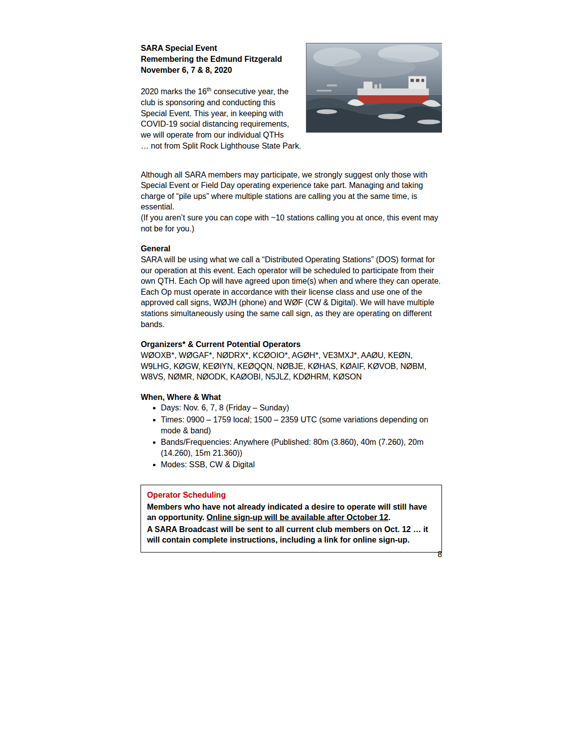SARA Special Event
Remembering the Edmund Fitzgerald
November 6, 7 & 8, 2020
2020 marks the 16th consecutive year, the club is sponsoring and conducting this Special Event. This year, in keeping with COVID-19 social distancing requirements, we will operate from our individual QTHs … not from Split Rock Lighthouse State Park.
Although all SARA members may participate, we strongly suggest only those with Special Event or Field Day operating experience take part. Managing and taking charge of “pile ups” where multiple stations are calling you at the same time, is essential.
(If you aren’t sure you can cope with ~10 stations calling you at once, this event may not be for you.)
General
SARA will be using what we call a “Distributed Operating Stations” (DOS) format for our operation at this event. Each operator will be scheduled to participate from their own QTH. Each Op will have agreed upon time(s) when and where they can operate. Each Op must operate in accordance with their license class and use one of the approved call signs, WØJH (phone) and WØF (CW & Digital). We will have multiple stations simultaneously using the same call sign, as they are operating on different bands.
Organizers* & Current Potential Operators
WØOXB*, WØGAF*, NØDRX*, KCØOIO*, AGØH*, VE3MXJ*, AAØU, KEØN, W9LHG, KØGW, KEØIYN, KEØQQN, NØBJE, KØHAS, KØAIF, KØVOB, NØBM, W8VS, NØMR, NØODK, KAØOBI, N5JLZ, KDØHRM, KØSON
When, Where & What
Days: Nov. 6, 7, 8 (Friday – Sunday)
Times: 0900 – 1759 local; 1500 – 2359 UTC (some variations depending on mode & band)
Bands/Frequencies: Anywhere (Published: 80m (3.860), 40m (7.260), 20m (14.260), 15m 21.360))
Modes: SSB, CW & Digital
Operator Scheduling
Members who have not already indicated a desire to operate will still have an opportunity. Online sign-up will be available after October 12.
A SARA Broadcast will be sent to all current club members on Oct. 12 … it will contain complete instructions, including a link for online sign-up.
8